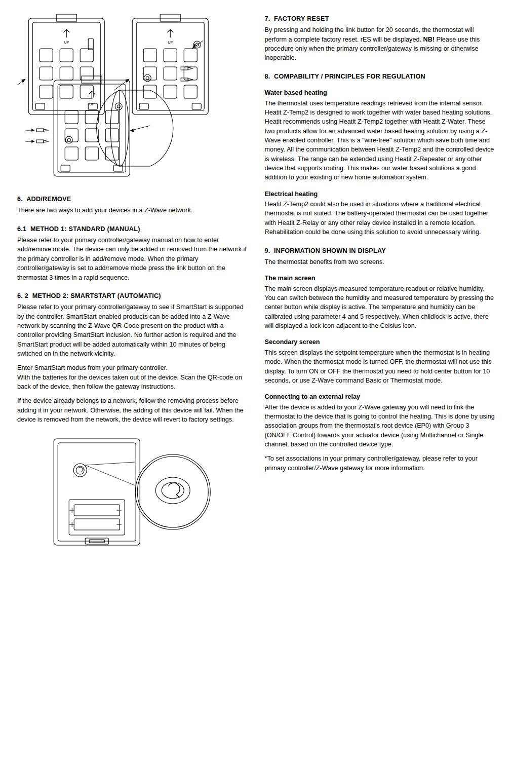UP UP UP
6. ADD/REMOVE
There are two ways to add your devices in a Z-Wave network.
6.1 METHOD 1: STANDARD (MANUAL)
Please refer to your primary controller/gateway manual on how to enter add/remove mode. The device can only be added or removed from the network if the primary controller is in add/remove mode. When the primary controller/gateway is set to add/remove mode press the link button on the thermostat 3 times in a rapid sequence.
6. 2 METHOD 2: SMARTSTART (AUTOMATIC)
Please refer to your primary controller/gateway to see if SmartStart is supported by the controller. SmartStart enabled products can be added into a Z-Wave network by scanning the Z-Wave QR-Code present on the product with a controller providing SmartStart inclusion. No further action is required and the SmartStart product will be added automatically within 10 minutes of being switched on in the network vicinity.
Enter SmartStart modus from your primary controller.
With the batteries for the devices taken out of the device. Scan the QR-code on back of the device, then follow the gateway instructions.
If the device already belongs to a network, follow the removing process before adding it in your network. Otherwise, the adding of this device will fail. When the device is removed from the network, the device will revert to factory settings.
7. FACTORY RESET
By pressing and holding the link button for 20 seconds, the thermostat will perform a complete factory reset. rES will be displayed. NB! Please use this procedure only when the primary controller/gateway is missing or otherwise inoperable.
8. COMPABILITY / PRINCIPLES FOR REGULATION
Water based heating
The thermostat uses temperature readings retrieved from the internal sensor. Heatit Z-Temp2 is designed to work together with water based heating solutions. Heatit recommends using Heatit Z-Temp2 together with Heatit Z-Water. These two products allow for an advanced water based heating solution by using a Z-Wave enabled controller. This is a "wire-free" solution which save both time and money. All the communication between Heatit Z-Temp2 and the controlled device is wireless. The range can be extended using Heatit Z-Repeater or any other device that supports routing. This makes our water based solutions a good addition to your existing or new home automation system.
Electrical heating
Heatit Z-Temp2 could also be used in situations where a traditional electrical thermostat is not suited. The battery-operated thermostat can be used together with Heatit Z-Relay or any other relay device installed in a remote location. Rehabilitation could be done using this solution to avoid unnecessary wiring.
9. INFORMATION SHOWN IN DISPLAY
The thermostat benefits from two screens.
The main screen
The main screen displays measured temperature readout or relative humidity. You can switch between the humidity and measured temperature by pressing the center button while display is active. The temperature and humidity can be calibrated using parameter 4 and 5 respectively. When childlock is active, there will displayed a lock icon adjacent to the Celsius icon.
Secondary screen
This screen displays the setpoint temperature when the thermostat is in heating mode. When the thermostat mode is turned OFF, the thermostat will not use this display. To turn ON or OFF the thermostat you need to hold center button for 10 seconds, or use Z-Wave command Basic or Thermostat mode.
Connecting to an external relay
After the device is added to your Z-Wave gateway you will need to link the thermostat to the device that is going to control the heating. This is done by using association groups from the thermostat's root device (EP0) with Group 3 (ON/OFF Control) towards your actuator device (using Multichannel or Single channel, based on the controlled device type.
*To set associations in your primary controller/gateway, please refer to your primary controller/Z-Wave gateway for more information.